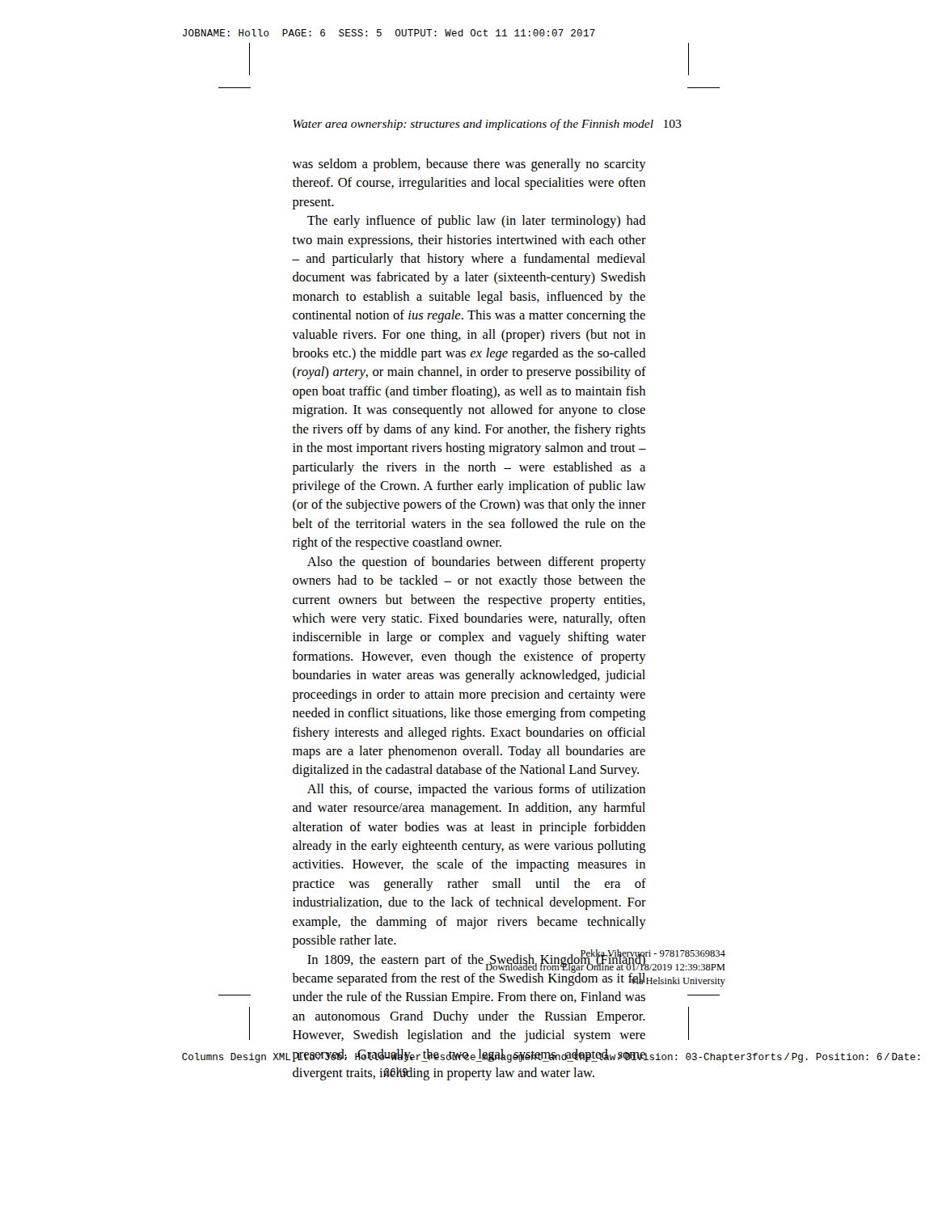JOBNAME: Hollo PAGE: 6 SESS: 5 OUTPUT: Wed Oct 11 11:00:07 2017
Water area ownership: structures and implications of the Finnish model103
was seldom a problem, because there was generally no scarcity thereof. Of course, irregularities and local specialities were often present.
The early influence of public law (in later terminology) had two main expressions, their histories intertwined with each other – and particularly that history where a fundamental medieval document was fabricated by a later (sixteenth-century) Swedish monarch to establish a suitable legal basis, influenced by the continental notion of ius regale. This was a matter concerning the valuable rivers. For one thing, in all (proper) rivers (but not in brooks etc.) the middle part was ex lege regarded as the so-called (royal) artery, or main channel, in order to preserve possibility of open boat traffic (and timber floating), as well as to maintain fish migration. It was consequently not allowed for anyone to close the rivers off by dams of any kind. For another, the fishery rights in the most important rivers hosting migratory salmon and trout – particularly the rivers in the north – were established as a privilege of the Crown. A further early implication of public law (or of the subjective powers of the Crown) was that only the inner belt of the territorial waters in the sea followed the rule on the right of the respective coastland owner.
Also the question of boundaries between different property owners had to be tackled – or not exactly those between the current owners but between the respective property entities, which were very static. Fixed boundaries were, naturally, often indiscernible in large or complex and vaguely shifting water formations. However, even though the existence of property boundaries in water areas was generally acknowledged, judicial proceedings in order to attain more precision and certainty were needed in conflict situations, like those emerging from competing fishery interests and alleged rights. Exact boundaries on official maps are a later phenomenon overall. Today all boundaries are digitalized in the cadastral database of the National Land Survey.
All this, of course, impacted the various forms of utilization and water resource/area management. In addition, any harmful alteration of water bodies was at least in principle forbidden already in the early eighteenth century, as were various polluting activities. However, the scale of the impacting measures in practice was generally rather small until the era of industrialization, due to the lack of technical development. For example, the damming of major rivers became technically possible rather late.
In 1809, the eastern part of the Swedish Kingdom (Finland) became separated from the rest of the Swedish Kingdom as it fell under the rule of the Russian Empire. From there on, Finland was an autonomous Grand Duchy under the Russian Emperor. However, Swedish legislation and the judicial system were preserved. Gradually, the two legal systems adopted some divergent traits, including in property law and water law.
Pekka Vihervuori - 9781785369834
Downloaded from Elgar Online at 01/18/2019 12:39:38PM
via Helsinki University
Columns Design XML Ltd/Job: Hollo-Water_resource_management_and_the_law/Division: 03-Chapter3forts/Pg. Position: 6/Date:
26/9